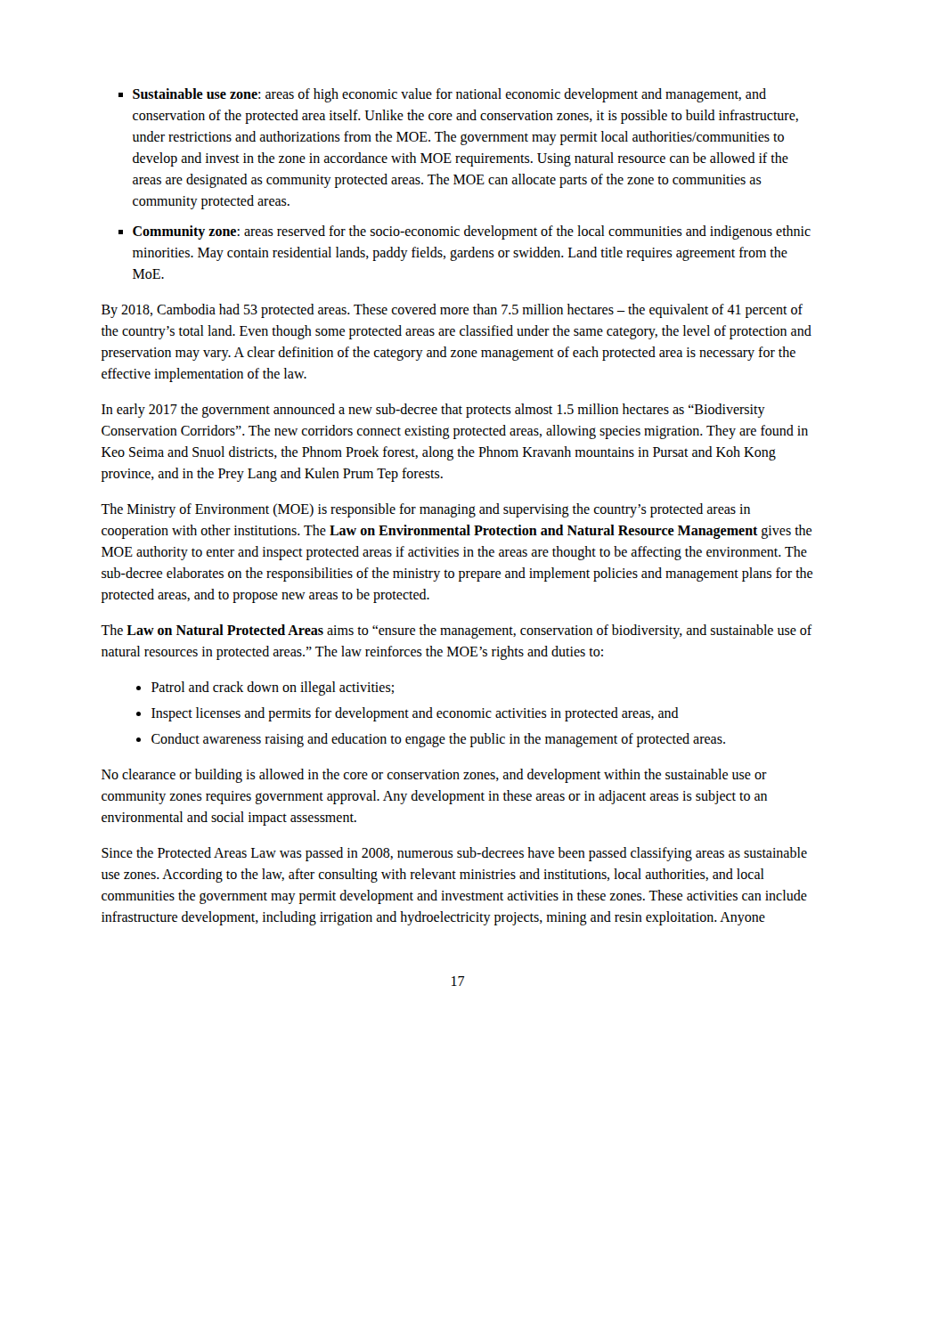Sustainable use zone: areas of high economic value for national economic development and management, and conservation of the protected area itself. Unlike the core and conservation zones, it is possible to build infrastructure, under restrictions and authorizations from the MOE. The government may permit local authorities/communities to develop and invest in the zone in accordance with MOE requirements. Using natural resource can be allowed if the areas are designated as community protected areas. The MOE can allocate parts of the zone to communities as community protected areas.
Community zone: areas reserved for the socio-economic development of the local communities and indigenous ethnic minorities. May contain residential lands, paddy fields, gardens or swidden. Land title requires agreement from the MoE.
By 2018, Cambodia had 53 protected areas. These covered more than 7.5 million hectares – the equivalent of 41 percent of the country’s total land. Even though some protected areas are classified under the same category, the level of protection and preservation may vary. A clear definition of the category and zone management of each protected area is necessary for the effective implementation of the law.
In early 2017 the government announced a new sub-decree that protects almost 1.5 million hectares as “Biodiversity Conservation Corridors”. The new corridors connect existing protected areas, allowing species migration. They are found in Keo Seima and Snuol districts, the Phnom Proek forest, along the Phnom Kravanh mountains in Pursat and Koh Kong province, and in the Prey Lang and Kulen Prum Tep forests.
The Ministry of Environment (MOE) is responsible for managing and supervising the country’s protected areas in cooperation with other institutions. The Law on Environmental Protection and Natural Resource Management gives the MOE authority to enter and inspect protected areas if activities in the areas are thought to be affecting the environment. The sub-decree elaborates on the responsibilities of the ministry to prepare and implement policies and management plans for the protected areas, and to propose new areas to be protected.
The Law on Natural Protected Areas aims to “ensure the management, conservation of biodiversity, and sustainable use of natural resources in protected areas.” The law reinforces the MOE’s rights and duties to:
Patrol and crack down on illegal activities;
Inspect licenses and permits for development and economic activities in protected areas, and
Conduct awareness raising and education to engage the public in the management of protected areas.
No clearance or building is allowed in the core or conservation zones, and development within the sustainable use or community zones requires government approval. Any development in these areas or in adjacent areas is subject to an environmental and social impact assessment.
Since the Protected Areas Law was passed in 2008, numerous sub-decrees have been passed classifying areas as sustainable use zones. According to the law, after consulting with relevant ministries and institutions, local authorities, and local communities the government may permit development and investment activities in these zones. These activities can include infrastructure development, including irrigation and hydroelectricity projects, mining and resin exploitation. Anyone
17